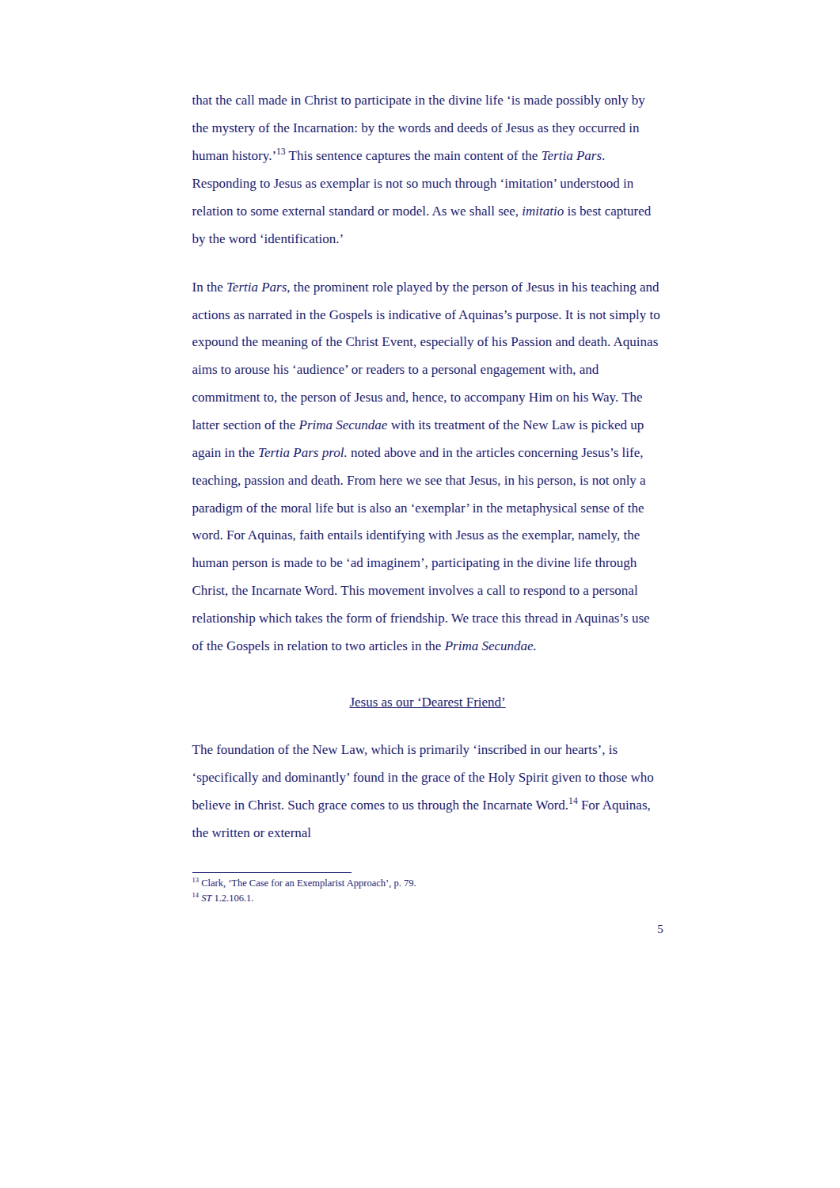that the call made in Christ to participate in the divine life ‘is made possibly only by the mystery of the Incarnation: by the words and deeds of Jesus as they occurred in human history.’13 This sentence captures the main content of the Tertia Pars. Responding to Jesus as exemplar is not so much through ‘imitation’ understood in relation to some external standard or model. As we shall see, imitatio is best captured by the word ‘identification.’
In the Tertia Pars, the prominent role played by the person of Jesus in his teaching and actions as narrated in the Gospels is indicative of Aquinas’s purpose. It is not simply to expound the meaning of the Christ Event, especially of his Passion and death. Aquinas aims to arouse his ‘audience’ or readers to a personal engagement with, and commitment to, the person of Jesus and, hence, to accompany Him on his Way. The latter section of the Prima Secundae with its treatment of the New Law is picked up again in the Tertia Pars prol. noted above and in the articles concerning Jesus’s life, teaching, passion and death. From here we see that Jesus, in his person, is not only a paradigm of the moral life but is also an ‘exemplar’ in the metaphysical sense of the word. For Aquinas, faith entails identifying with Jesus as the exemplar, namely, the human person is made to be ‘ad imaginem’, participating in the divine life through Christ, the Incarnate Word. This movement involves a call to respond to a personal relationship which takes the form of friendship. We trace this thread in Aquinas’s use of the Gospels in relation to two articles in the Prima Secundae.
Jesus as our ‘Dearest Friend’
The foundation of the New Law, which is primarily ‘inscribed in our hearts’, is ‘specifically and dominantly’ found in the grace of the Holy Spirit given to those who believe in Christ. Such grace comes to us through the Incarnate Word.14 For Aquinas, the written or external
13 Clark, ‘The Case for an Exemplarist Approach’, p. 79.
14 ST 1.2.106.1.
5